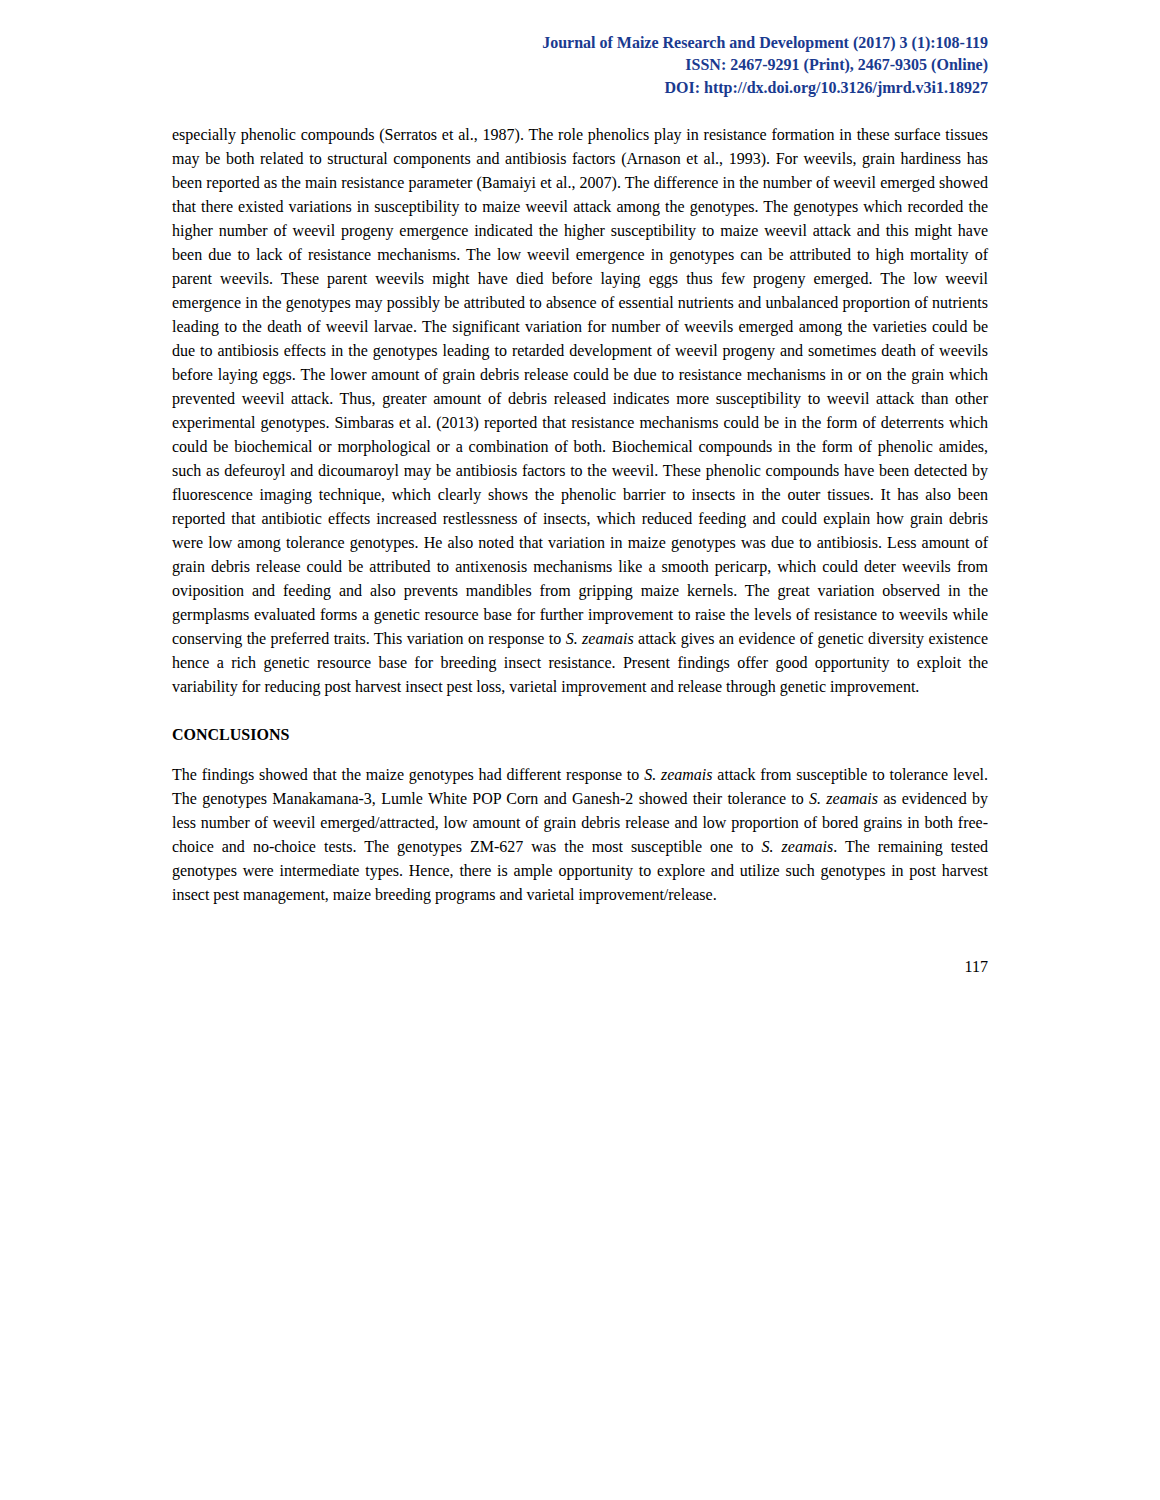Journal of Maize Research and Development (2017) 3 (1):108-119 ISSN: 2467-9291 (Print), 2467-9305 (Online) DOI: http://dx.doi.org/10.3126/jmrd.v3i1.18927
especially phenolic compounds (Serratos et al., 1987). The role phenolics play in resistance formation in these surface tissues may be both related to structural components and antibiosis factors (Arnason et al., 1993). For weevils, grain hardiness has been reported as the main resistance parameter (Bamaiyi et al., 2007). The difference in the number of weevil emerged showed that there existed variations in susceptibility to maize weevil attack among the genotypes. The genotypes which recorded the higher number of weevil progeny emergence indicated the higher susceptibility to maize weevil attack and this might have been due to lack of resistance mechanisms. The low weevil emergence in genotypes can be attributed to high mortality of parent weevils. These parent weevils might have died before laying eggs thus few progeny emerged. The low weevil emergence in the genotypes may possibly be attributed to absence of essential nutrients and unbalanced proportion of nutrients leading to the death of weevil larvae. The significant variation for number of weevils emerged among the varieties could be due to antibiosis effects in the genotypes leading to retarded development of weevil progeny and sometimes death of weevils before laying eggs. The lower amount of grain debris release could be due to resistance mechanisms in or on the grain which prevented weevil attack. Thus, greater amount of debris released indicates more susceptibility to weevil attack than other experimental genotypes. Simbaras et al. (2013) reported that resistance mechanisms could be in the form of deterrents which could be biochemical or morphological or a combination of both. Biochemical compounds in the form of phenolic amides, such as defeuroyl and dicoumaroyl may be antibiosis factors to the weevil. These phenolic compounds have been detected by fluorescence imaging technique, which clearly shows the phenolic barrier to insects in the outer tissues. It has also been reported that antibiotic effects increased restlessness of insects, which reduced feeding and could explain how grain debris were low among tolerance genotypes. He also noted that variation in maize genotypes was due to antibiosis. Less amount of grain debris release could be attributed to antixenosis mechanisms like a smooth pericarp, which could deter weevils from oviposition and feeding and also prevents mandibles from gripping maize kernels. The great variation observed in the germplasms evaluated forms a genetic resource base for further improvement to raise the levels of resistance to weevils while conserving the preferred traits. This variation on response to S. zeamais attack gives an evidence of genetic diversity existence hence a rich genetic resource base for breeding insect resistance. Present findings offer good opportunity to exploit the variability for reducing post harvest insect pest loss, varietal improvement and release through genetic improvement.
Conclusions
The findings showed that the maize genotypes had different response to S. zeamais attack from susceptible to tolerance level. The genotypes Manakamana-3, Lumle White POP Corn and Ganesh-2 showed their tolerance to S. zeamais as evidenced by less number of weevil emerged/attracted, low amount of grain debris release and low proportion of bored grains in both free-choice and no-choice tests. The genotypes ZM-627 was the most susceptible one to S. zeamais. The remaining tested genotypes were intermediate types. Hence, there is ample opportunity to explore and utilize such genotypes in post harvest insect pest management, maize breeding programs and varietal improvement/release.
117